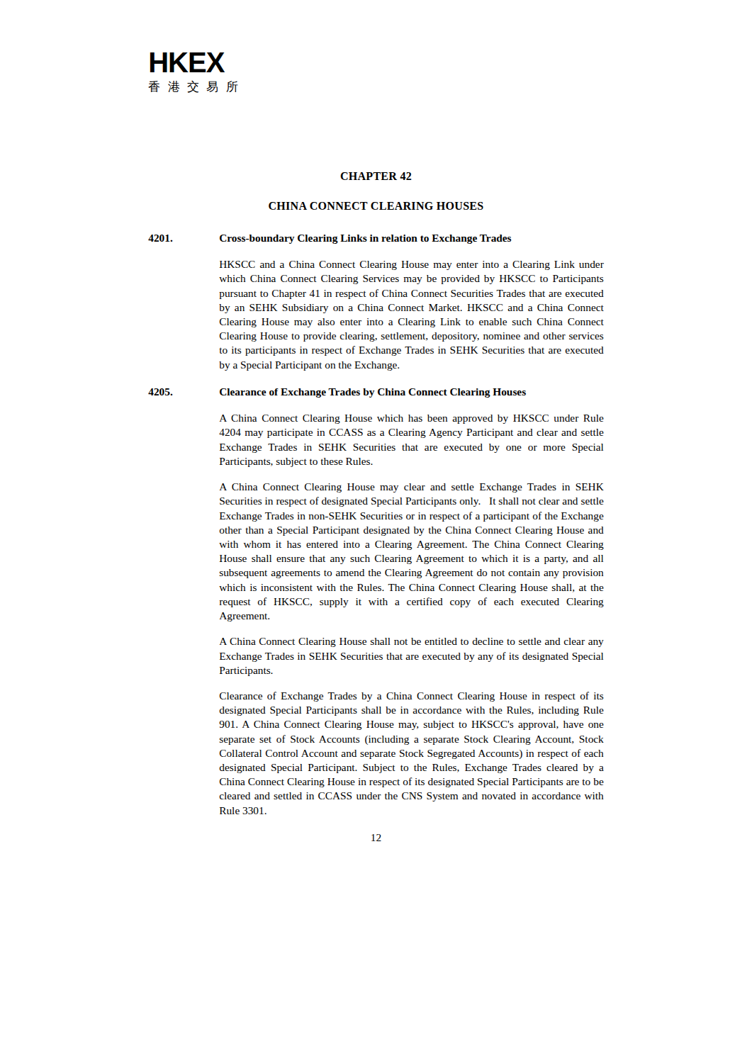HKEX
香 港 交 易 所
CHAPTER 42
CHINA CONNECT CLEARING HOUSES
4201.
Cross-boundary Clearing Links in relation to Exchange Trades
HKSCC and a China Connect Clearing House may enter into a Clearing Link under which China Connect Clearing Services may be provided by HKSCC to Participants pursuant to Chapter 41 in respect of China Connect Securities Trades that are executed by an SEHK Subsidiary on a China Connect Market. HKSCC and a China Connect Clearing House may also enter into a Clearing Link to enable such China Connect Clearing House to provide clearing, settlement, depository, nominee and other services to its participants in respect of Exchange Trades in SEHK Securities that are executed by a Special Participant on the Exchange.
4205.
Clearance of Exchange Trades by China Connect Clearing Houses
A China Connect Clearing House which has been approved by HKSCC under Rule 4204 may participate in CCASS as a Clearing Agency Participant and clear and settle Exchange Trades in SEHK Securities that are executed by one or more Special Participants, subject to these Rules.
A China Connect Clearing House may clear and settle Exchange Trades in SEHK Securities in respect of designated Special Participants only. It shall not clear and settle Exchange Trades in non-SEHK Securities or in respect of a participant of the Exchange other than a Special Participant designated by the China Connect Clearing House and with whom it has entered into a Clearing Agreement. The China Connect Clearing House shall ensure that any such Clearing Agreement to which it is a party, and all subsequent agreements to amend the Clearing Agreement do not contain any provision which is inconsistent with the Rules. The China Connect Clearing House shall, at the request of HKSCC, supply it with a certified copy of each executed Clearing Agreement.
A China Connect Clearing House shall not be entitled to decline to settle and clear any Exchange Trades in SEHK Securities that are executed by any of its designated Special Participants.
Clearance of Exchange Trades by a China Connect Clearing House in respect of its designated Special Participants shall be in accordance with the Rules, including Rule 901. A China Connect Clearing House may, subject to HKSCC's approval, have one separate set of Stock Accounts (including a separate Stock Clearing Account, Stock Collateral Control Account and separate Stock Segregated Accounts) in respect of each designated Special Participant. Subject to the Rules, Exchange Trades cleared by a China Connect Clearing House in respect of its designated Special Participants are to be cleared and settled in CCASS under the CNS System and novated in accordance with Rule 3301.
12